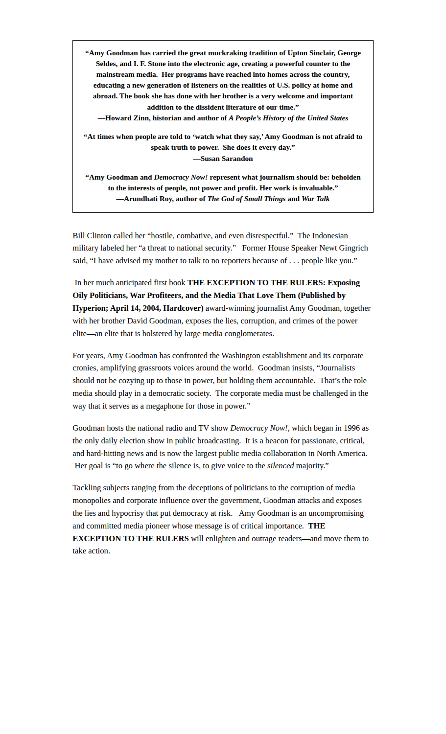“Amy Goodman has carried the great muckraking tradition of Upton Sinclair, George Seldes, and I. F. Stone into the electronic age, creating a powerful counter to the mainstream media. Her programs have reached into homes across the country, educating a new generation of listeners on the realities of U.S. policy at home and abroad. The book she has done with her brother is a very welcome and important addition to the dissident literature of our time.”—Howard Zinn, historian and author of A People’s History of the United States
“At times when people are told to ‘watch what they say,’ Amy Goodman is not afraid to speak truth to power. She does it every day.”—Susan Sarandon
“Amy Goodman and Democracy Now! represent what journalism should be: beholden to the interests of people, not power and profit. Her work is invaluable.”—Arundhati Roy, author of The God of Small Things and War Talk
Bill Clinton called her “hostile, combative, and even disrespectful.” The Indonesian military labeled her “a threat to national security.” Former House Speaker Newt Gingrich said, “I have advised my mother to talk to no reporters because of . . . people like you.”
In her much anticipated first book THE EXCEPTION TO THE RULERS: Exposing Oily Politicians, War Profiteers, and the Media That Love Them (Published by Hyperion; April 14, 2004, Hardcover) award-winning journalist Amy Goodman, together with her brother David Goodman, exposes the lies, corruption, and crimes of the power elite—an elite that is bolstered by large media conglomerates.
For years, Amy Goodman has confronted the Washington establishment and its corporate cronies, amplifying grassroots voices around the world. Goodman insists, “Journalists should not be cozying up to those in power, but holding them accountable. That’s the role media should play in a democratic society. The corporate media must be challenged in the way that it serves as a megaphone for those in power.”
Goodman hosts the national radio and TV show Democracy Now!, which began in 1996 as the only daily election show in public broadcasting. It is a beacon for passionate, critical, and hard-hitting news and is now the largest public media collaboration in North America. Her goal is “to go where the silence is, to give voice to the silenced majority.”
Tackling subjects ranging from the deceptions of politicians to the corruption of media monopolies and corporate influence over the government, Goodman attacks and exposes the lies and hypocrisy that put democracy at risk. Amy Goodman is an uncompromising and committed media pioneer whose message is of critical importance. THE EXCEPTION TO THE RULERS will enlighten and outrage readers—and move them to take action.